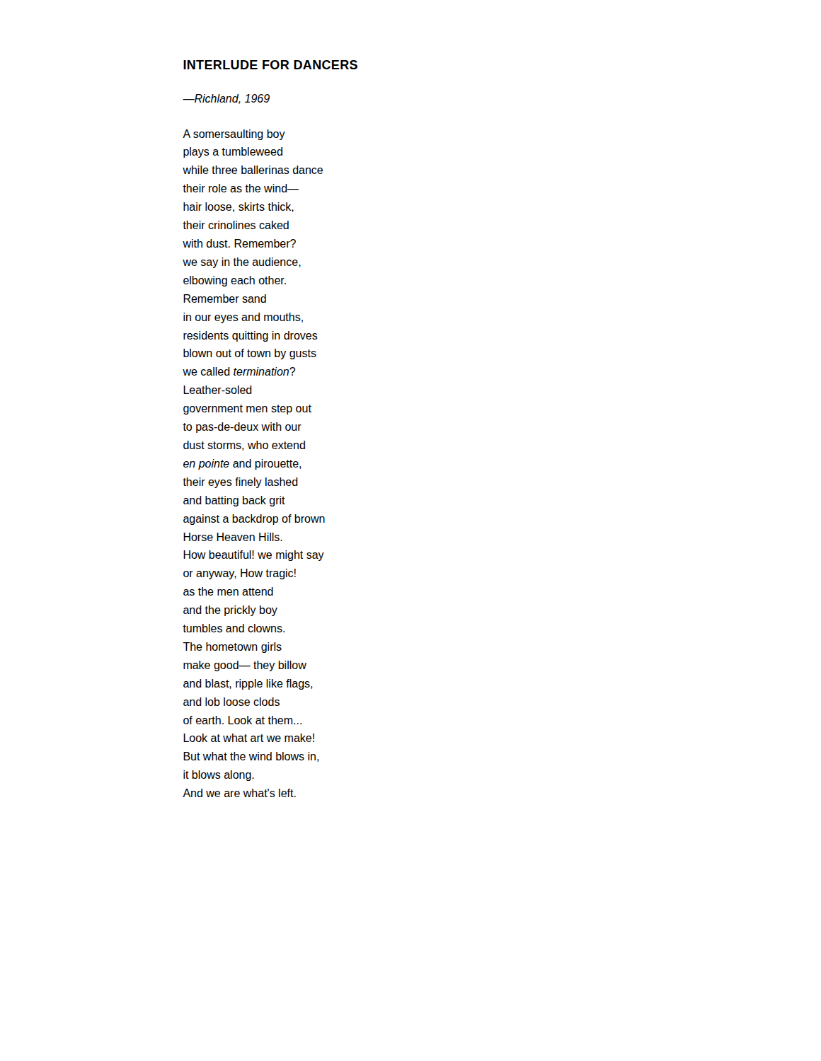Interlude for Dancers
—Richland, 1969
A somersaulting boy
plays a tumbleweed
while three ballerinas dance
their role as the wind—
hair loose, skirts thick,
their crinolines caked
with dust. Remember?
we say in the audience,
elbowing each other.
Remember sand
in our eyes and mouths,
residents quitting in droves
blown out of town by gusts
we called termination?
Leather-soled
government men step out
to pas-de-deux with our
dust storms, who extend
en pointe and pirouette,
their eyes finely lashed
and batting back grit
against a backdrop of brown
Horse Heaven Hills.
How beautiful! we might say
or anyway, How tragic!
as the men attend
and the prickly boy
tumbles and clowns.
The hometown girls
make good— they billow
and blast, ripple like flags,
and lob loose clods
of earth. Look at them...
Look at what art we make!
But what the wind blows in,
it blows along.
And we are what's left.